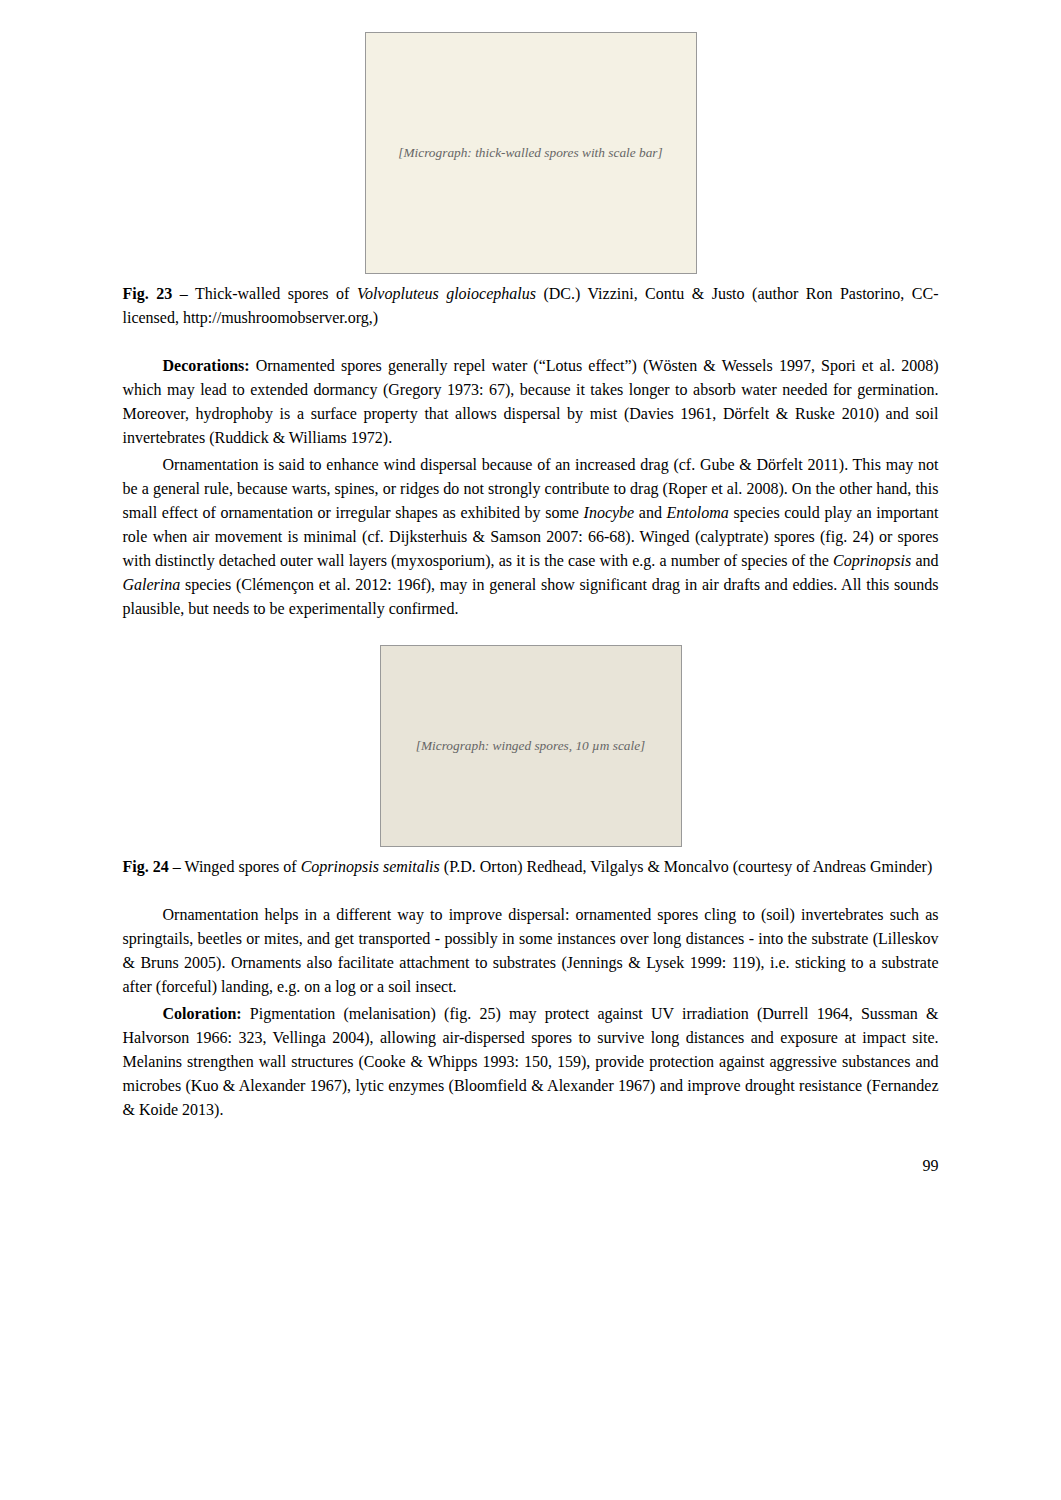[Micrograph: thick-walled spores with scale bar]
Fig. 23 – Thick-walled spores of Volvopluteus gloiocephalus (DC.) Vizzini, Contu & Justo (author Ron Pastorino, CC-licensed, http://mushroomobserver.org,)
Decorations: Ornamented spores generally repel water (“Lotus effect”) (Wösten & Wessels 1997, Spori et al. 2008) which may lead to extended dormancy (Gregory 1973: 67), because it takes longer to absorb water needed for germination. Moreover, hydrophoby is a surface property that allows dispersal by mist (Davies 1961, Dörfelt & Ruske 2010) and soil invertebrates (Ruddick & Williams 1972).
Ornamentation is said to enhance wind dispersal because of an increased drag (cf. Gube & Dörfelt 2011). This may not be a general rule, because warts, spines, or ridges do not strongly contribute to drag (Roper et al. 2008). On the other hand, this small effect of ornamentation or irregular shapes as exhibited by some Inocybe and Entoloma species could play an important role when air movement is minimal (cf. Dijksterhuis & Samson 2007: 66-68). Winged (calyptrate) spores (fig. 24) or spores with distinctly detached outer wall layers (myxosporium), as it is the case with e.g. a number of species of the Coprinopsis and Galerina species (Clémençon et al. 2012: 196f), may in general show significant drag in air drafts and eddies. All this sounds plausible, but needs to be experimentally confirmed.
[Micrograph: winged spores, 10 µm scale]
Fig. 24 – Winged spores of Coprinopsis semitalis (P.D. Orton) Redhead, Vilgalys & Moncalvo (courtesy of Andreas Gminder)
Ornamentation helps in a different way to improve dispersal: ornamented spores cling to (soil) invertebrates such as springtails, beetles or mites, and get transported - possibly in some instances over long distances - into the substrate (Lilleskov & Bruns 2005). Ornaments also facilitate attachment to substrates (Jennings & Lysek 1999: 119), i.e. sticking to a substrate after (forceful) landing, e.g. on a log or a soil insect.
Coloration: Pigmentation (melanisation) (fig. 25) may protect against UV irradiation (Durrell 1964, Sussman & Halvorson 1966: 323, Vellinga 2004), allowing air-dispersed spores to survive long distances and exposure at impact site. Melanins strengthen wall structures (Cooke & Whipps 1993: 150, 159), provide protection against aggressive substances and microbes (Kuo & Alexander 1967), lytic enzymes (Bloomfield & Alexander 1967) and improve drought resistance (Fernandez & Koide 2013).
99